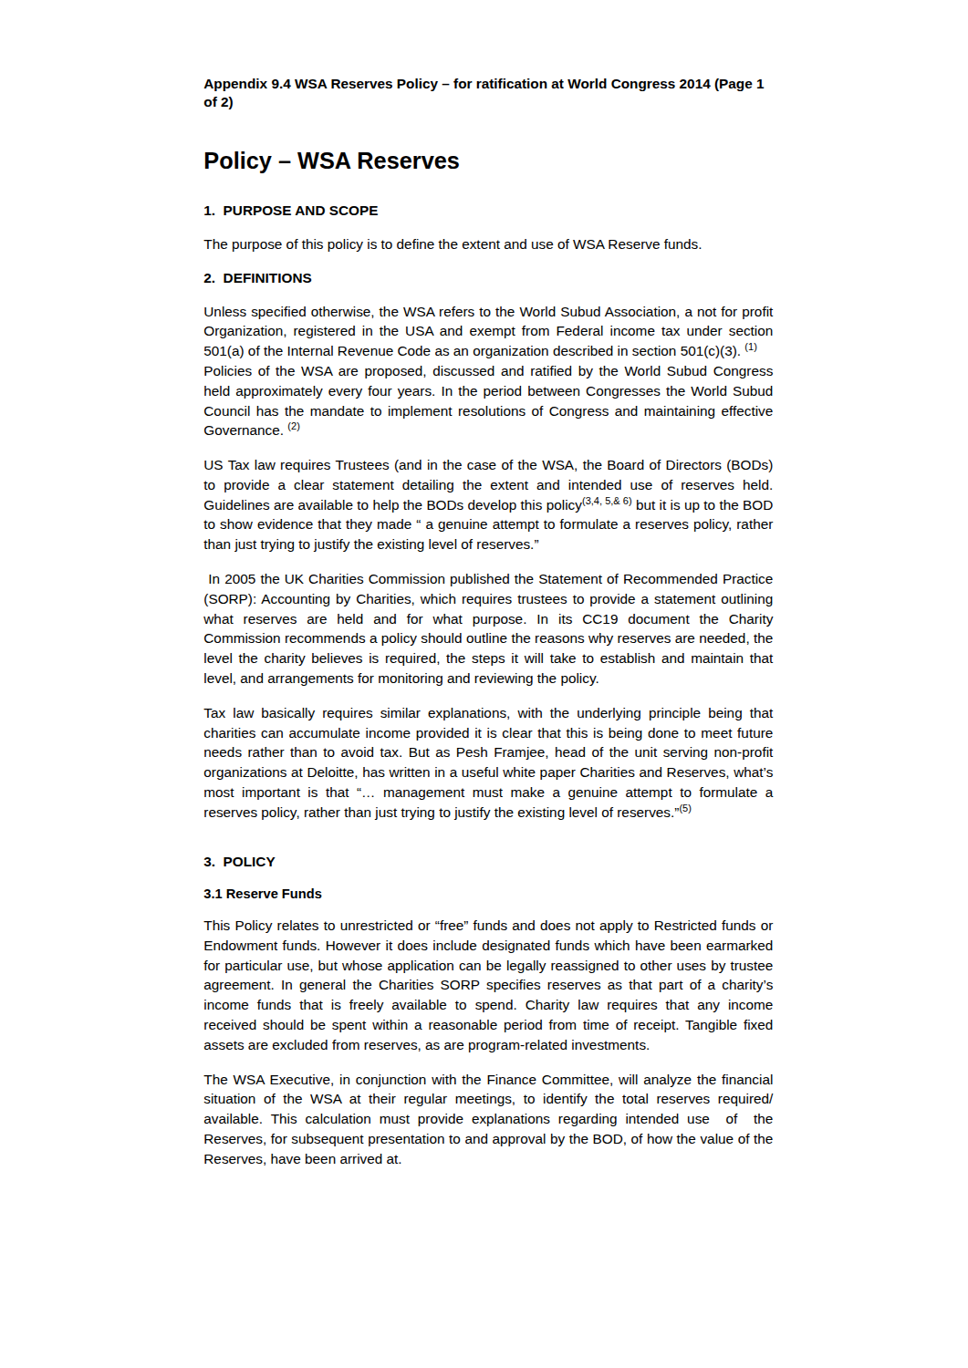Appendix 9.4 WSA Reserves Policy – for ratification at World Congress 2014 (Page 1 of 2)
Policy – WSA Reserves
1. PURPOSE AND SCOPE
The purpose of this policy is to define the extent and use of WSA Reserve funds.
2. DEFINITIONS
Unless specified otherwise, the WSA refers to the World Subud Association, a not for profit Organization, registered in the USA and exempt from Federal income tax under section 501(a) of the Internal Revenue Code as an organization described in section 501(c)(3). (1)
Policies of the WSA are proposed, discussed and ratified by the World Subud Congress held approximately every four years. In the period between Congresses the World Subud Council has the mandate to implement resolutions of Congress and maintaining effective Governance. (2)
US Tax law requires Trustees (and in the case of the WSA, the Board of Directors (BODs) to provide a clear statement detailing the extent and intended use of reserves held. Guidelines are available to help the BODs develop this policy(3,4, 5,& 6) but it is up to the BOD to show evidence that they made “ a genuine attempt to formulate a reserves policy, rather than just trying to justify the existing level of reserves.”
In 2005 the UK Charities Commission published the Statement of Recommended Practice (SORP): Accounting by Charities, which requires trustees to provide a statement outlining what reserves are held and for what purpose. In its CC19 document the Charity Commission recommends a policy should outline the reasons why reserves are needed, the level the charity believes is required, the steps it will take to establish and maintain that level, and arrangements for monitoring and reviewing the policy.
Tax law basically requires similar explanations, with the underlying principle being that charities can accumulate income provided it is clear that this is being done to meet future needs rather than to avoid tax. But as Pesh Framjee, head of the unit serving non-profit organizations at Deloitte, has written in a useful white paper Charities and Reserves, what’s most important is that “… management must make a genuine attempt to formulate a reserves policy, rather than just trying to justify the existing level of reserves.”(5)
3. POLICY
3.1 Reserve Funds
This Policy relates to unrestricted or “free” funds and does not apply to Restricted funds or Endowment funds. However it does include designated funds which have been earmarked for particular use, but whose application can be legally reassigned to other uses by trustee agreement. In general the Charities SORP specifies reserves as that part of a charity’s income funds that is freely available to spend. Charity law requires that any income received should be spent within a reasonable period from time of receipt. Tangible fixed assets are excluded from reserves, as are program-related investments.
The WSA Executive, in conjunction with the Finance Committee, will analyze the financial situation of the WSA at their regular meetings, to identify the total reserves required/ available. This calculation must provide explanations regarding intended use of the Reserves, for subsequent presentation to and approval by the BOD, of how the value of the Reserves, have been arrived at.